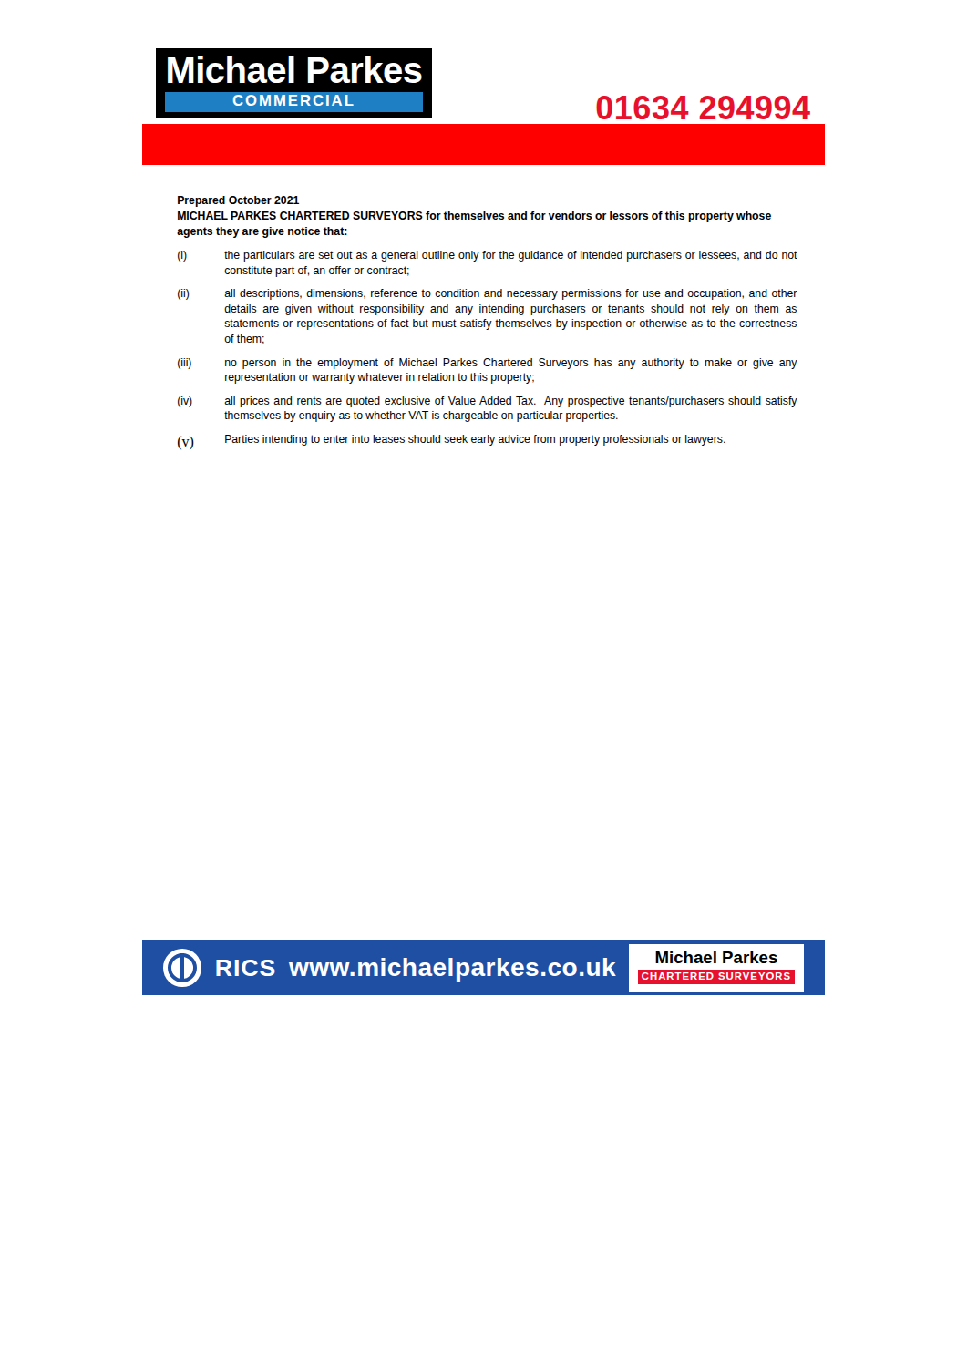Michael Parkes COMMERCIAL
01634 294994
Prepared October 2021
MICHAEL PARKES CHARTERED SURVEYORS for themselves and for vendors or lessors of this property whose agents they are give notice that:
| (i) | the particulars are set out as a general outline only for the guidance of intended purchasers or lessees, and do not constitute part of, an offer or contract; |
| (ii) | all descriptions, dimensions, reference to condition and necessary permissions for use and occupation, and other details are given without responsibility and any intending purchasers or tenants should not rely on them as statements or representations of fact but must satisfy themselves by inspection or otherwise as to the correctness of them; |
| (iii) | no person in the employment of Michael Parkes Chartered Surveyors has any authority to make or give any representation or warranty whatever in relation to this property; |
| (iv) | all prices and rents are quoted exclusive of Value Added Tax. Any prospective tenants/purchasers should satisfy themselves by enquiry as to whether VAT is chargeable on particular properties. |
| (v) | Parties intending to enter into leases should seek early advice from property professionals or lawyers. |
RICS
www.michaelparkes.co.uk
Michael Parkes CHARTERED SURVEYORS